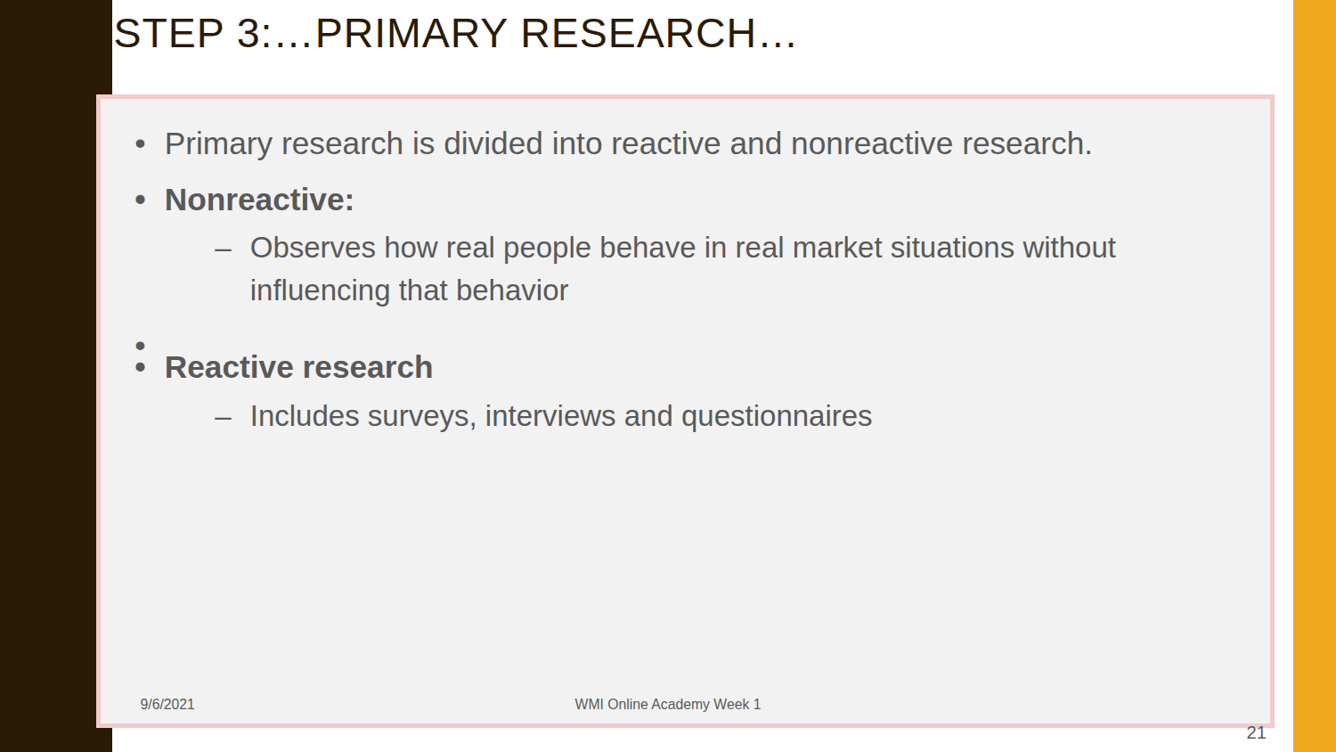STEP 3:…PRIMARY RESEARCH…
Primary research is divided into reactive and nonreactive research.
Nonreactive:
Observes how real people behave in real market situations without influencing that behavior
Reactive research
Includes surveys, interviews and questionnaires
9/6/2021
WMI Online Academy Week 1
21